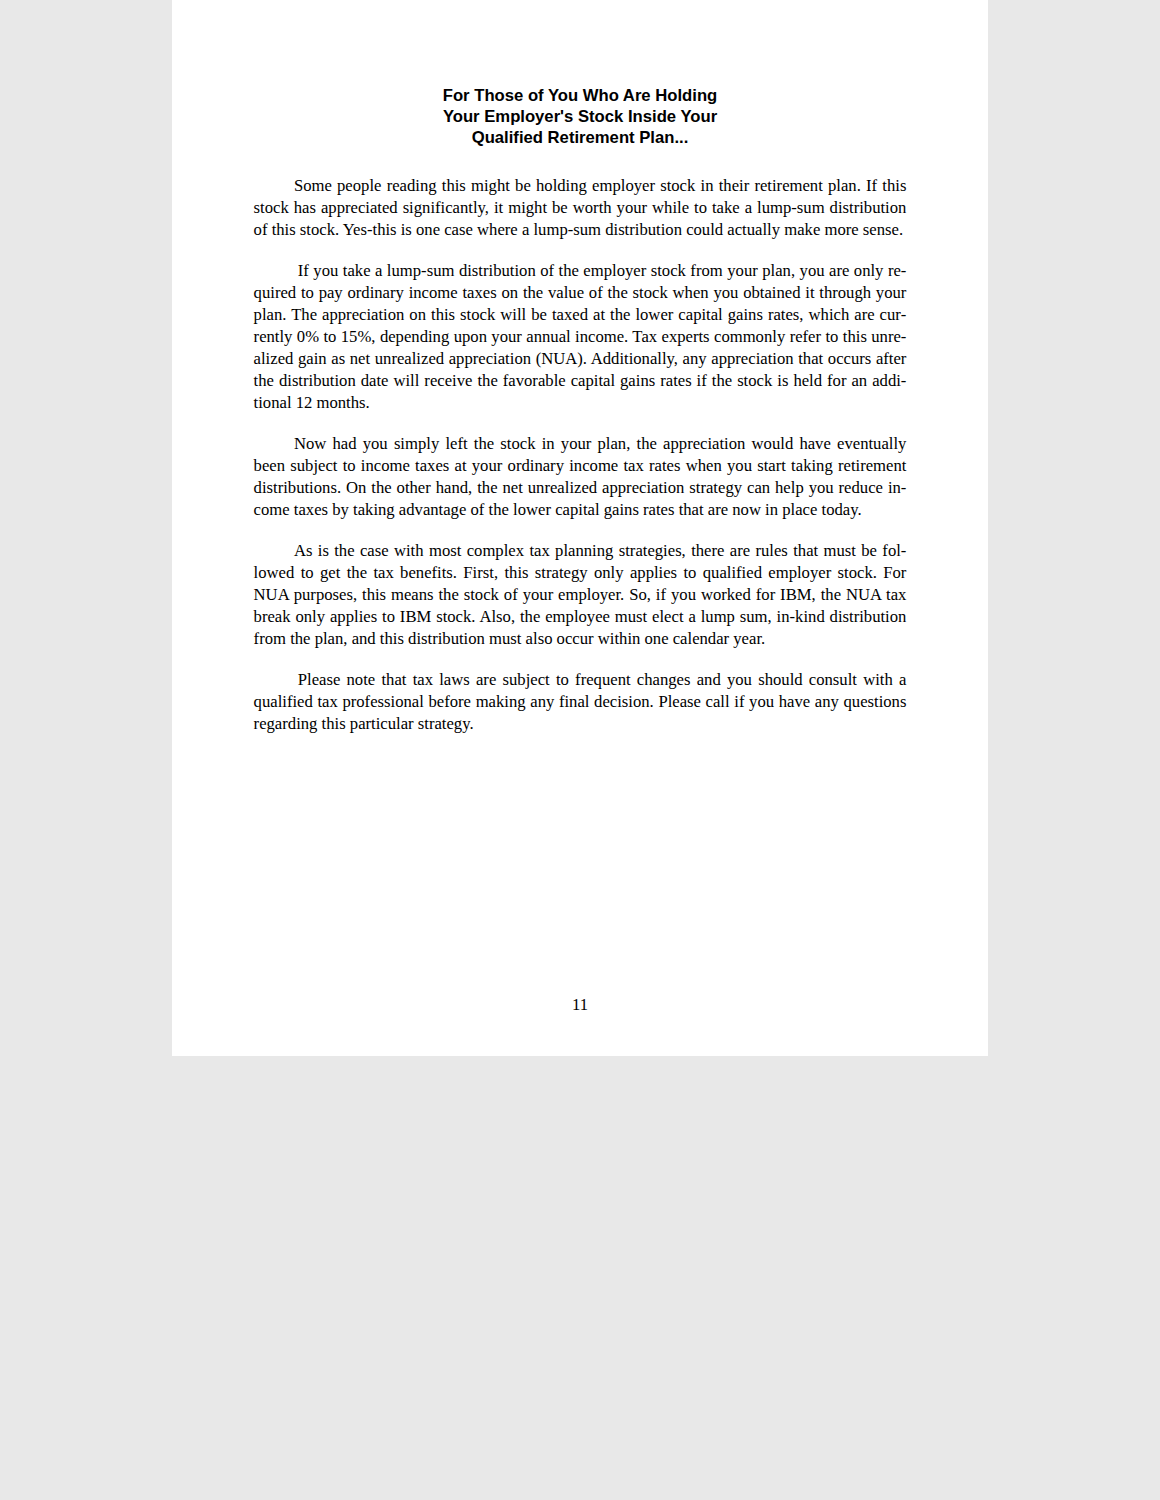For Those of You Who Are Holding Your Employer's Stock Inside Your Qualified Retirement Plan...
Some people reading this might be holding employer stock in their retirement plan. If this stock has appreciated significantly, it might be worth your while to take a lump-sum distribution of this stock. Yes-this is one case where a lump-sum distribution could actually make more sense.
If you take a lump-sum distribution of the employer stock from your plan, you are only required to pay ordinary income taxes on the value of the stock when you obtained it through your plan. The appreciation on this stock will be taxed at the lower capital gains rates, which are currently 0% to 15%, depending upon your annual income. Tax experts commonly refer to this unrealized gain as net unrealized appreciation (NUA). Additionally, any appreciation that occurs after the distribution date will receive the favorable capital gains rates if the stock is held for an additional 12 months.
Now had you simply left the stock in your plan, the appreciation would have eventually been subject to income taxes at your ordinary income tax rates when you start taking retirement distributions. On the other hand, the net unrealized appreciation strategy can help you reduce income taxes by taking advantage of the lower capital gains rates that are now in place today.
As is the case with most complex tax planning strategies, there are rules that must be followed to get the tax benefits. First, this strategy only applies to qualified employer stock. For NUA purposes, this means the stock of your employer. So, if you worked for IBM, the NUA tax break only applies to IBM stock. Also, the employee must elect a lump sum, in-kind distribution from the plan, and this distribution must also occur within one calendar year.
Please note that tax laws are subject to frequent changes and you should consult with a qualified tax professional before making any final decision. Please call if you have any questions regarding this particular strategy.
11